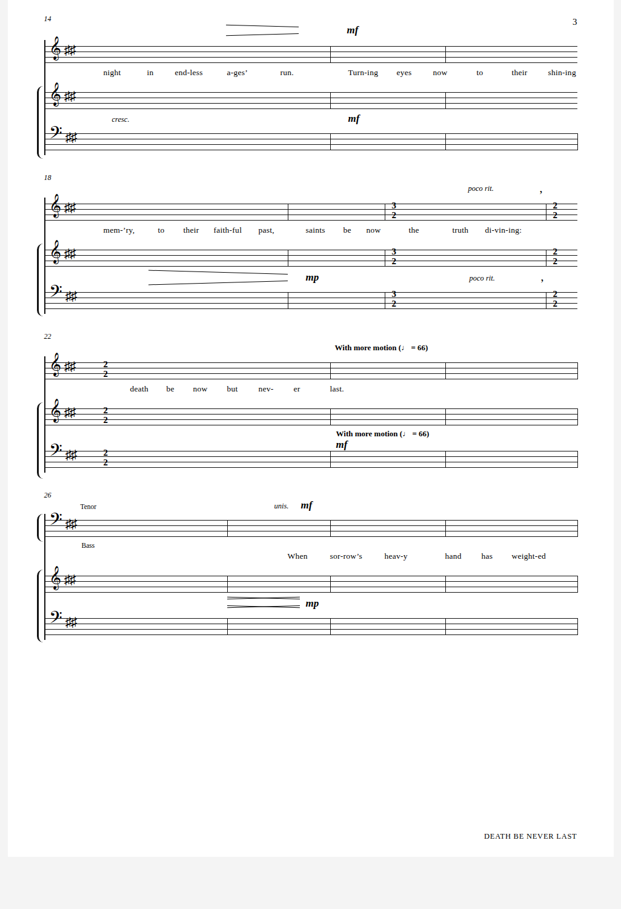3
14
mf
𝄞♯♯
night in end‑less a‑ges’ run. Turn‑ing eyes now to their shin‑ing
𝄞♯♯
cresc.
mf
𝄢♯♯
18
poco rit.
,
𝄞♯♯
32
22
mem‑’ry, to their faith‑ful past, saints be now the truth di‑vin‑ing:
𝄞♯♯
32
22
mp
poco rit.
,
𝄢♯♯
32
22
22
With more motion (♩ = 66)
𝄞♯♯
22
death be now but nev‑ er last.
𝄞♯♯
22
With more motion (♩ = 66)
mf
𝄢♯♯
22
26
Tenor
unis.
mf
𝄢♯♯
Bass
When sor‑row’s heav‑y hand has weight‑ed
𝄞♯♯
mp
𝄢♯♯
Death Be Never Last
Death Be Never Last, page 3
Measures 14 to 21 lyrics: night in endless ages’ run. Turning eyes now to their shining mem’ry, to their faithful past, saints be now the truth divining:
Measures 22 to 25 lyrics: death be now but never last.
Measures 26 to 29 lyrics, Tenor and Bass in unison: When sorrow’s heavy hand has weighted
Markings: cresc.; mf; mp; poco rit.; With more motion (half note = 66); unis.; mf